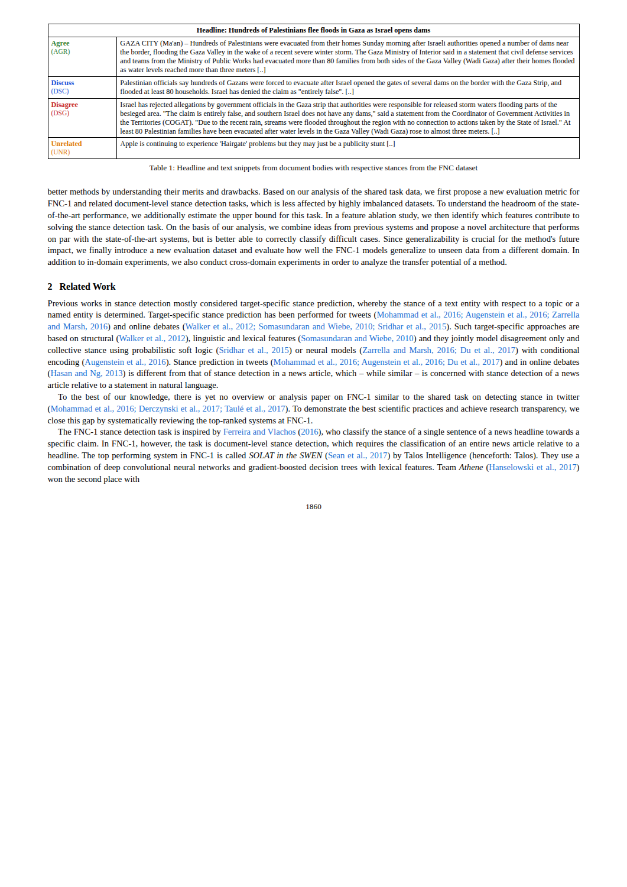| Headline: Hundreds of Palestinians flee floods in Gaza as Israel opens dams |
| --- |
| Agree (AGR) | GAZA CITY (Ma'an) – Hundreds of Palestinians were evacuated from their homes Sunday morning after Israeli authorities opened a number of dams near the border, flooding the Gaza Valley in the wake of a recent severe winter storm. The Gaza Ministry of Interior said in a statement that civil defense services and teams from the Ministry of Public Works had evacuated more than 80 families from both sides of the Gaza Valley (Wadi Gaza) after their homes flooded as water levels reached more than three meters [..] |
| Discuss (DSC) | Palestinian officials say hundreds of Gazans were forced to evacuate after Israel opened the gates of several dams on the border with the Gaza Strip, and flooded at least 80 households. Israel has denied the claim as "entirely false". [..] |
| Disagree (DSG) | Israel has rejected allegations by government officials in the Gaza strip that authorities were responsible for released storm waters flooding parts of the besieged area. "The claim is entirely false, and southern Israel does not have any dams," said a statement from the Coordinator of Government Activities in the Territories (COGAT). "Due to the recent rain, streams were flooded throughout the region with no connection to actions taken by the State of Israel." At least 80 Palestinian families have been evacuated after water levels in the Gaza Valley (Wadi Gaza) rose to almost three meters. [..] |
| Unrelated (UNR) | Apple is continuing to experience 'Hairgate' problems but they may just be a publicity stunt [..] |
Table 1: Headline and text snippets from document bodies with respective stances from the FNC dataset
better methods by understanding their merits and drawbacks. Based on our analysis of the shared task data, we first propose a new evaluation metric for FNC-1 and related document-level stance detection tasks, which is less affected by highly imbalanced datasets. To understand the headroom of the state-of-the-art performance, we additionally estimate the upper bound for this task. In a feature ablation study, we then identify which features contribute to solving the stance detection task. On the basis of our analysis, we combine ideas from previous systems and propose a novel architecture that performs on par with the state-of-the-art systems, but is better able to correctly classify difficult cases. Since generalizability is crucial for the method's future impact, we finally introduce a new evaluation dataset and evaluate how well the FNC-1 models generalize to unseen data from a different domain. In addition to in-domain experiments, we also conduct cross-domain experiments in order to analyze the transfer potential of a method.
2 Related Work
Previous works in stance detection mostly considered target-specific stance prediction, whereby the stance of a text entity with respect to a topic or a named entity is determined. Target-specific stance prediction has been performed for tweets (Mohammad et al., 2016; Augenstein et al., 2016; Zarrella and Marsh, 2016) and online debates (Walker et al., 2012; Somasundaran and Wiebe, 2010; Sridhar et al., 2015). Such target-specific approaches are based on structural (Walker et al., 2012), linguistic and lexical features (Somasundaran and Wiebe, 2010) and they jointly model disagreement only and collective stance using probabilistic soft logic (Sridhar et al., 2015) or neural models (Zarrella and Marsh, 2016; Du et al., 2017) with conditional encoding (Augenstein et al., 2016). Stance prediction in tweets (Mohammad et al., 2016; Augenstein et al., 2016; Du et al., 2017) and in online debates (Hasan and Ng, 2013) is different from that of stance detection in a news article, which – while similar – is concerned with stance detection of a news article relative to a statement in natural language.
To the best of our knowledge, there is yet no overview or analysis paper on FNC-1 similar to the shared task on detecting stance in twitter (Mohammad et al., 2016; Derczynski et al., 2017; Taulé et al., 2017). To demonstrate the best scientific practices and achieve research transparency, we close this gap by systematically reviewing the top-ranked systems at FNC-1.
The FNC-1 stance detection task is inspired by Ferreira and Vlachos (2016), who classify the stance of a single sentence of a news headline towards a specific claim. In FNC-1, however, the task is document-level stance detection, which requires the classification of an entire news article relative to a headline. The top performing system in FNC-1 is called SOLAT in the SWEN (Sean et al., 2017) by Talos Intelligence (henceforth: Talos). They use a combination of deep convolutional neural networks and gradient-boosted decision trees with lexical features. Team Athene (Hanselowski et al., 2017) won the second place with
1860